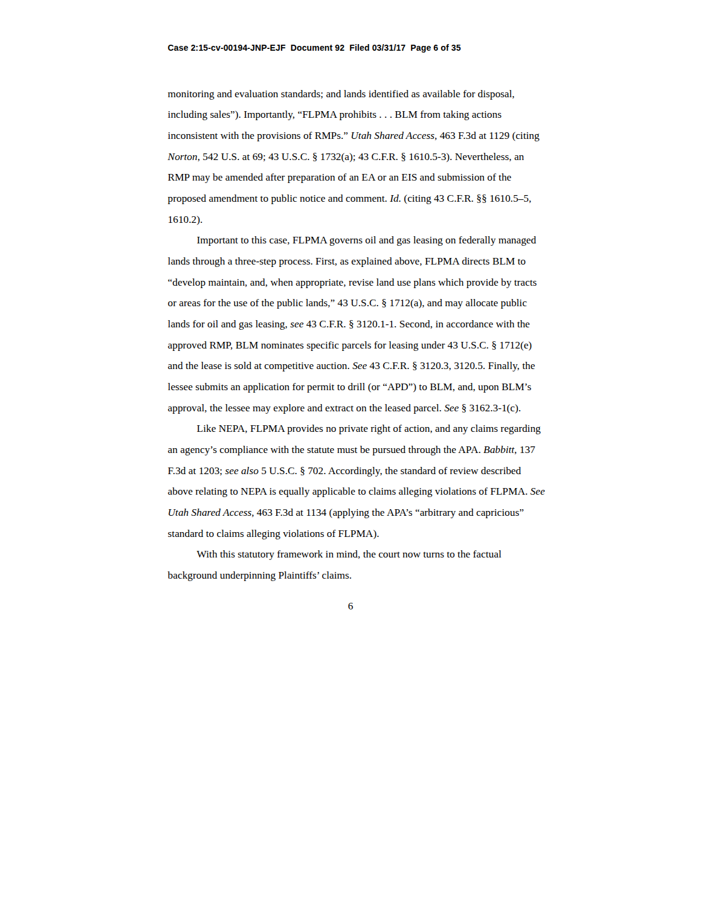Case 2:15-cv-00194-JNP-EJF Document 92 Filed 03/31/17 Page 6 of 35
monitoring and evaluation standards; and lands identified as available for disposal, including sales”). Importantly, “FLPMA prohibits . . . BLM from taking actions inconsistent with the provisions of RMPs.” Utah Shared Access, 463 F.3d at 1129 (citing Norton, 542 U.S. at 69; 43 U.S.C. § 1732(a); 43 C.F.R. § 1610.5-3). Nevertheless, an RMP may be amended after preparation of an EA or an EIS and submission of the proposed amendment to public notice and comment. Id. (citing 43 C.F.R. §§ 1610.5–5, 1610.2).
Important to this case, FLPMA governs oil and gas leasing on federally managed lands through a three-step process. First, as explained above, FLPMA directs BLM to “develop maintain, and, when appropriate, revise land use plans which provide by tracts or areas for the use of the public lands,” 43 U.S.C. § 1712(a), and may allocate public lands for oil and gas leasing, see 43 C.F.R. § 3120.1-1. Second, in accordance with the approved RMP, BLM nominates specific parcels for leasing under 43 U.S.C. § 1712(e) and the lease is sold at competitive auction. See 43 C.F.R. § 3120.3, 3120.5. Finally, the lessee submits an application for permit to drill (or “APD”) to BLM, and, upon BLM’s approval, the lessee may explore and extract on the leased parcel. See § 3162.3-1(c).
Like NEPA, FLPMA provides no private right of action, and any claims regarding an agency’s compliance with the statute must be pursued through the APA. Babbitt, 137 F.3d at 1203; see also 5 U.S.C. § 702. Accordingly, the standard of review described above relating to NEPA is equally applicable to claims alleging violations of FLPMA. See Utah Shared Access, 463 F.3d at 1134 (applying the APA’s “arbitrary and capricious” standard to claims alleging violations of FLPMA).
With this statutory framework in mind, the court now turns to the factual background underpinning Plaintiffs’ claims.
6